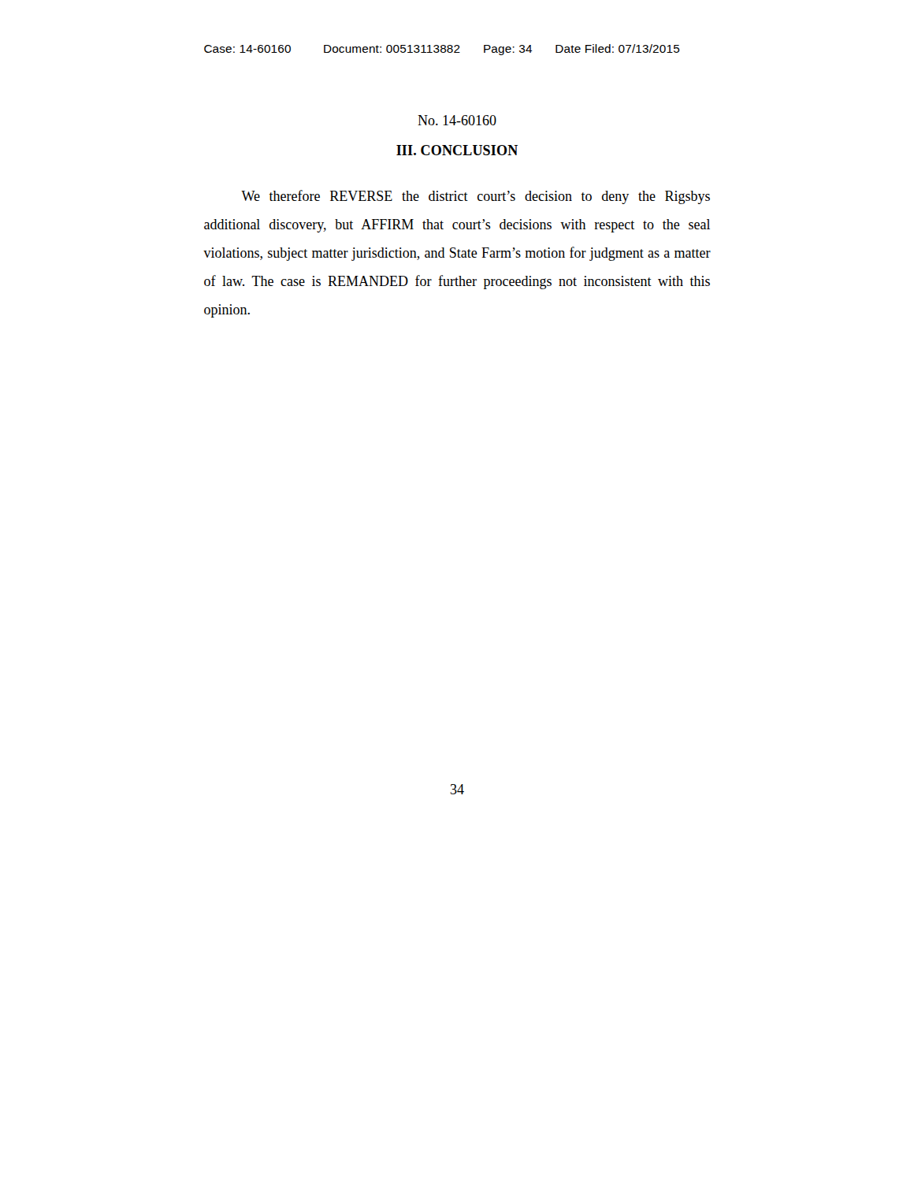Case: 14-60160 Document: 00513113882 Page: 34 Date Filed: 07/13/2015
No. 14-60160
III. CONCLUSION
We therefore REVERSE the district court’s decision to deny the Rigsbys additional discovery, but AFFIRM that court’s decisions with respect to the seal violations, subject matter jurisdiction, and State Farm’s motion for judgment as a matter of law. The case is REMANDED for further proceedings not inconsistent with this opinion.
34